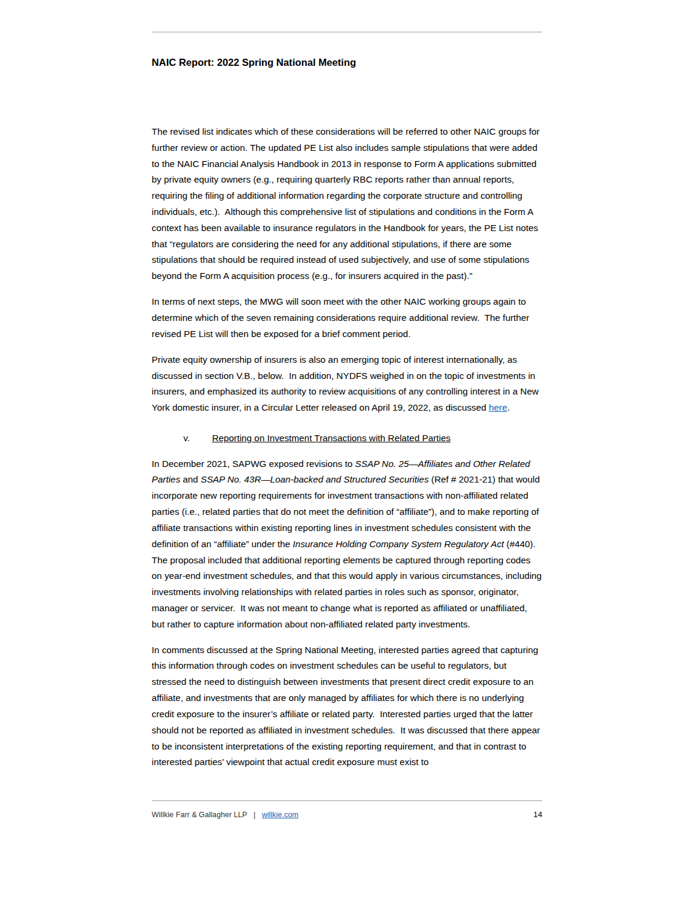NAIC Report: 2022 Spring National Meeting
The revised list indicates which of these considerations will be referred to other NAIC groups for further review or action. The updated PE List also includes sample stipulations that were added to the NAIC Financial Analysis Handbook in 2013 in response to Form A applications submitted by private equity owners (e.g., requiring quarterly RBC reports rather than annual reports, requiring the filing of additional information regarding the corporate structure and controlling individuals, etc.). Although this comprehensive list of stipulations and conditions in the Form A context has been available to insurance regulators in the Handbook for years, the PE List notes that “regulators are considering the need for any additional stipulations, if there are some stipulations that should be required instead of used subjectively, and use of some stipulations beyond the Form A acquisition process (e.g., for insurers acquired in the past).”
In terms of next steps, the MWG will soon meet with the other NAIC working groups again to determine which of the seven remaining considerations require additional review. The further revised PE List will then be exposed for a brief comment period.
Private equity ownership of insurers is also an emerging topic of interest internationally, as discussed in section V.B., below. In addition, NYDFS weighed in on the topic of investments in insurers, and emphasized its authority to review acquisitions of any controlling interest in a New York domestic insurer, in a Circular Letter released on April 19, 2022, as discussed here.
v. Reporting on Investment Transactions with Related Parties
In December 2021, SAPWG exposed revisions to SSAP No. 25—Affiliates and Other Related Parties and SSAP No. 43R—Loan-backed and Structured Securities (Ref # 2021-21) that would incorporate new reporting requirements for investment transactions with non-affiliated related parties (i.e., related parties that do not meet the definition of “affiliate”), and to make reporting of affiliate transactions within existing reporting lines in investment schedules consistent with the definition of an “affiliate” under the Insurance Holding Company System Regulatory Act (#440). The proposal included that additional reporting elements be captured through reporting codes on year-end investment schedules, and that this would apply in various circumstances, including investments involving relationships with related parties in roles such as sponsor, originator, manager or servicer. It was not meant to change what is reported as affiliated or unaffiliated, but rather to capture information about non-affiliated related party investments.
In comments discussed at the Spring National Meeting, interested parties agreed that capturing this information through codes on investment schedules can be useful to regulators, but stressed the need to distinguish between investments that present direct credit exposure to an affiliate, and investments that are only managed by affiliates for which there is no underlying credit exposure to the insurer’s affiliate or related party. Interested parties urged that the latter should not be reported as affiliated in investment schedules. It was discussed that there appear to be inconsistent interpretations of the existing reporting requirement, and that in contrast to interested parties’ viewpoint that actual credit exposure must exist to
Willkie Farr & Gallagher LLP | willkie.com
14